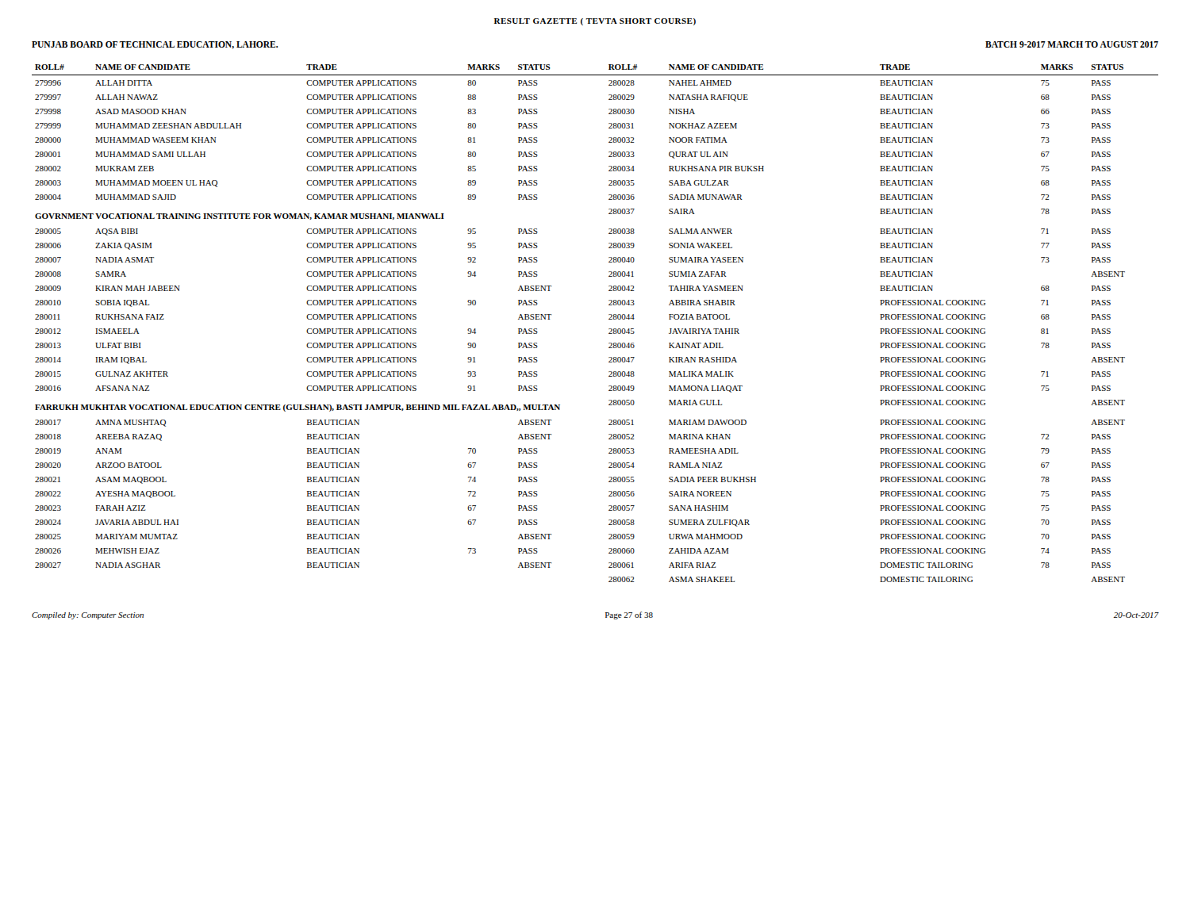RESULT GAZETTE ( TEVTA SHORT COURSE)
PUNJAB BOARD OF TECHNICAL EDUCATION, LAHORE. BATCH 9-2017 MARCH TO AUGUST 2017
| ROLL# | NAME OF CANDIDATE | TRADE | MARKS | STATUS | | ROLL# | NAME OF CANDIDATE | TRADE | MARKS | STATUS |
| --- | --- | --- | --- | --- | --- | --- | --- | --- | --- | --- |
| 279996 | ALLAH DITTA | COMPUTER APPLICATIONS | 80 | PASS | | 280028 | NAHEL AHMED | BEAUTICIAN | 75 | PASS |
| 279997 | ALLAH NAWAZ | COMPUTER APPLICATIONS | 88 | PASS | | 280029 | NATASHA RAFIQUE | BEAUTICIAN | 68 | PASS |
| 279998 | ASAD MASOOD KHAN | COMPUTER APPLICATIONS | 83 | PASS | | 280030 | NISHA | BEAUTICIAN | 66 | PASS |
| 279999 | MUHAMMAD ZEESHAN ABDULLAH | COMPUTER APPLICATIONS | 80 | PASS | | 280031 | NOKHAZ AZEEM | BEAUTICIAN | 73 | PASS |
| 280000 | MUHAMMAD WASEEM KHAN | COMPUTER APPLICATIONS | 81 | PASS | | 280032 | NOOR FATIMA | BEAUTICIAN | 73 | PASS |
| 280001 | MUHAMMAD SAMI ULLAH | COMPUTER APPLICATIONS | 80 | PASS | | 280033 | QURAT UL AIN | BEAUTICIAN | 67 | PASS |
| 280002 | MUKRAM ZEB | COMPUTER APPLICATIONS | 85 | PASS | | 280034 | RUKHSANA PIR BUKSH | BEAUTICIAN | 75 | PASS |
| 280003 | MUHAMMAD MOEEN UL HAQ | COMPUTER APPLICATIONS | 89 | PASS | | 280035 | SABA GULZAR | BEAUTICIAN | 68 | PASS |
| 280004 | MUHAMMAD SAJID | COMPUTER APPLICATIONS | 89 | PASS | | 280036 | SADIA MUNAWAR | BEAUTICIAN | 72 | PASS |
| GOVRNMENT VOCATIONAL TRAINING INSTITUTE FOR WOMAN, KAMAR MUSHANI, MIANWALI | | 280037 | SAIRA | BEAUTICIAN | 78 | PASS |
| 280005 | AQSA BIBI | COMPUTER APPLICATIONS | 95 | PASS | | 280038 | SALMA ANWER | BEAUTICIAN | 71 | PASS |
| 280006 | ZAKIA QASIM | COMPUTER APPLICATIONS | 95 | PASS | | 280039 | SONIA WAKEEL | BEAUTICIAN | 77 | PASS |
| 280007 | NADIA ASMAT | COMPUTER APPLICATIONS | 92 | PASS | | 280040 | SUMAIRA YASEEN | BEAUTICIAN | 73 | PASS |
| 280008 | SAMRA | COMPUTER APPLICATIONS | 94 | PASS | | 280041 | SUMIA ZAFAR | BEAUTICIAN | | ABSENT |
| 280009 | KIRAN MAH JABEEN | COMPUTER APPLICATIONS | | ABSENT | | 280042 | TAHIRA YASMEEN | BEAUTICIAN | 68 | PASS |
| 280010 | SOBIA IQBAL | COMPUTER APPLICATIONS | 90 | PASS | | 280043 | ABBIRA SHABIR | PROFESSIONAL COOKING | 71 | PASS |
| 280011 | RUKHSANA FAIZ | COMPUTER APPLICATIONS | | ABSENT | | 280044 | FOZIA BATOOL | PROFESSIONAL COOKING | 68 | PASS |
| 280012 | ISMAEELA | COMPUTER APPLICATIONS | 94 | PASS | | 280045 | JAVAIRIYA TAHIR | PROFESSIONAL COOKING | 81 | PASS |
| 280013 | ULFAT BIBI | COMPUTER APPLICATIONS | 90 | PASS | | 280046 | KAINAT ADIL | PROFESSIONAL COOKING | 78 | PASS |
| 280014 | IRAM IQBAL | COMPUTER APPLICATIONS | 91 | PASS | | 280047 | KIRAN RASHIDA | PROFESSIONAL COOKING | | ABSENT |
| 280015 | GULNAZ AKHTER | COMPUTER APPLICATIONS | 93 | PASS | | 280048 | MALIKA MALIK | PROFESSIONAL COOKING | 71 | PASS |
| 280016 | AFSANA NAZ | COMPUTER APPLICATIONS | 91 | PASS | | 280049 | MAMONA LIAQAT | PROFESSIONAL COOKING | 75 | PASS |
| FARRUKH MUKHTAR VOCATIONAL EDUCATION CENTRE (GULSHAN), BASTI JAMPUR, BEHIND MIL FAZAL ABAD,, MULTAN | | 280050 | MARIA GULL | PROFESSIONAL COOKING | | ABSENT |
| 280017 | AMNA MUSHTAQ | BEAUTICIAN | | ABSENT | | 280051 | MARIAM DAWOOD | PROFESSIONAL COOKING | | ABSENT |
| 280018 | AREEBA RAZAQ | BEAUTICIAN | | ABSENT | | 280052 | MARINA KHAN | PROFESSIONAL COOKING | 72 | PASS |
| 280019 | ANAM | BEAUTICIAN | 70 | PASS | | 280053 | RAMEESHA ADIL | PROFESSIONAL COOKING | 79 | PASS |
| 280020 | ARZOO BATOOL | BEAUTICIAN | 67 | PASS | | 280054 | RAMLA NIAZ | PROFESSIONAL COOKING | 67 | PASS |
| 280021 | ASAM MAQBOOL | BEAUTICIAN | 74 | PASS | | 280055 | SADIA PEER BUKHSH | PROFESSIONAL COOKING | 78 | PASS |
| 280022 | AYESHA MAQBOOL | BEAUTICIAN | 72 | PASS | | 280056 | SAIRA NOREEN | PROFESSIONAL COOKING | 75 | PASS |
| 280023 | FARAH AZIZ | BEAUTICIAN | 67 | PASS | | 280057 | SANA HASHIM | PROFESSIONAL COOKING | 75 | PASS |
| 280024 | JAVARIA ABDUL HAI | BEAUTICIAN | 67 | PASS | | 280058 | SUMERA ZULFIQAR | PROFESSIONAL COOKING | 70 | PASS |
| 280025 | MARIYAM MUMTAZ | BEAUTICIAN | | ABSENT | | 280059 | URWA MAHMOOD | PROFESSIONAL COOKING | 70 | PASS |
| 280026 | MEHWISH EJAZ | BEAUTICIAN | 73 | PASS | | 280060 | ZAHIDA AZAM | PROFESSIONAL COOKING | 74 | PASS |
| 280027 | NADIA ASGHAR | BEAUTICIAN | | ABSENT | | 280061 | ARIFA RIAZ | DOMESTIC TAILORING | 78 | PASS |
| | | | | | | 280062 | ASMA SHAKEEL | DOMESTIC TAILORING | | ABSENT |
Compiled by: Computer Section Page 27 of 38 20-Oct-2017